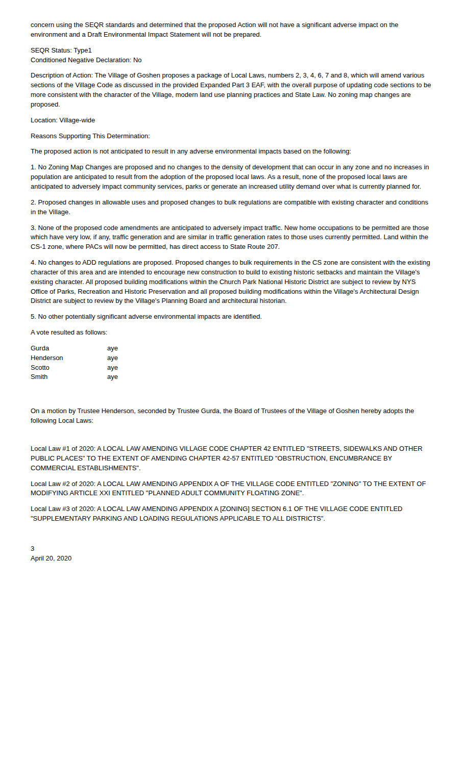concern using the SEQR standards and determined that the proposed Action will not have a significant adverse impact on the environment and a Draft Environmental Impact Statement will not be prepared.
SEQR Status: Type1
Conditioned Negative Declaration: No
Description of Action: The Village of Goshen proposes a package of Local Laws, numbers 2, 3, 4, 6, 7 and 8, which will amend various sections of the Village Code as discussed in the provided Expanded Part 3 EAF, with the overall purpose of updating code sections to be more consistent with the character of the Village, modern land use planning practices and State Law. No zoning map changes are proposed.
Location: Village-wide
Reasons Supporting This Determination:
The proposed action is not anticipated to result in any adverse environmental impacts based on the following:
1. No Zoning Map Changes are proposed and no changes to the density of development that can occur in any zone and no increases in population are anticipated to result from the adoption of the proposed local laws. As a result, none of the proposed local laws are anticipated to adversely impact community services, parks or generate an increased utility demand over what is currently planned for.
2. Proposed changes in allowable uses and proposed changes to bulk regulations are compatible with existing character and conditions in the Village.
3. None of the proposed code amendments are anticipated to adversely impact traffic. New home occupations to be permitted are those which have very low, if any, traffic generation and are similar in traffic generation rates to those uses currently permitted. Land within the CS-1 zone, where PACs will now be permitted, has direct access to State Route 207.
4. No changes to ADD regulations are proposed. Proposed changes to bulk requirements in the CS zone are consistent with the existing character of this area and are intended to encourage new construction to build to existing historic setbacks and maintain the Village's existing character. All proposed building modifications within the Church Park National Historic District are subject to review by NYS Office of Parks, Recreation and Historic Preservation and all proposed building modifications within the Village's Architectural Design District are subject to review by the Village's Planning Board and architectural historian.
5. No other potentially significant adverse environmental impacts are identified.
A vote resulted as follows:
| Gurda | aye |
| Henderson | aye |
| Scotto | aye |
| Smith | aye |
On a motion by Trustee Henderson, seconded by Trustee Gurda, the Board of Trustees of the Village of Goshen hereby adopts the following Local Laws:
Local Law #1 of 2020: A LOCAL LAW AMENDING VILLAGE CODE CHAPTER 42 ENTITLED "STREETS, SIDEWALKS AND OTHER PUBLIC PLACES" TO THE EXTENT OF AMENDING CHAPTER 42-57 ENTITLED "OBSTRUCTION, ENCUMBRANCE BY COMMERCIAL ESTABLISHMENTS".
Local Law #2 of 2020: A LOCAL LAW AMENDING APPENDIX A OF THE VILLAGE CODE ENTITLED "ZONING" TO THE EXTENT OF MODIFYING ARTICLE XXI ENTITLED "PLANNED ADULT COMMUNITY FLOATING ZONE".
Local Law #3 of 2020: A LOCAL LAW AMENDING APPENDIX A [ZONING] SECTION 6.1 OF THE VILLAGE CODE ENTITLED "SUPPLEMENTARY PARKING AND LOADING REGULATIONS APPLICABLE TO ALL DISTRICTS".
3
April 20, 2020